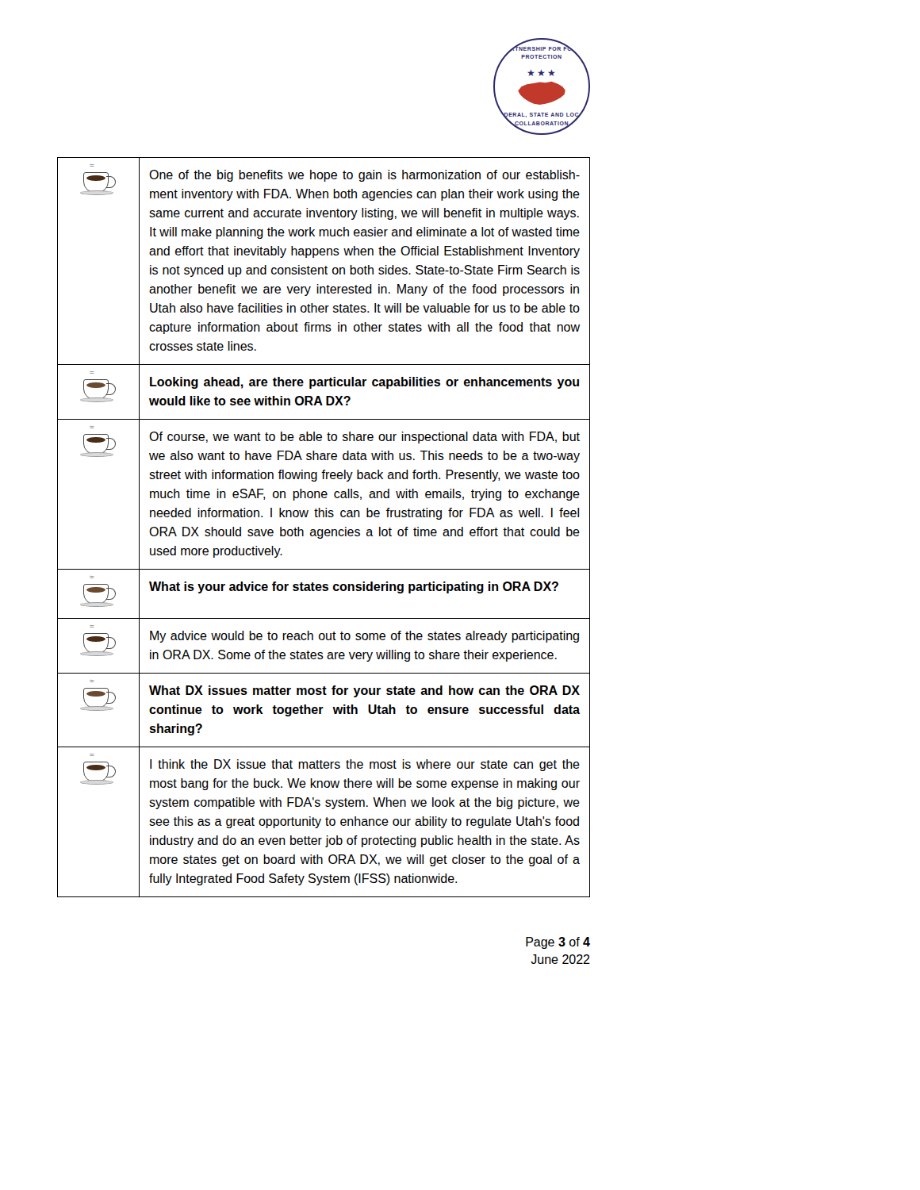Partnership for Food Protection
★★★
Federal, State and Local Collaboration
| ≈ | One of the big benefits we hope to gain is harmonization of our establishment inventory with FDA. When both agencies can plan their work using the same current and accurate inventory listing, we will benefit in multiple ways. It will make planning the work much easier and eliminate a lot of wasted time and effort that inevitably happens when the Official Establishment Inventory is not synced up and consistent on both sides. State-to-State Firm Search is another benefit we are very interested in. Many of the food processors in Utah also have facilities in other states. It will be valuable for us to be able to capture information about firms in other states with all the food that now crosses state lines. |
| ≈ | Looking ahead, are there particular capabilities or enhancements you would like to see within ORA DX? |
| ≈ | Of course, we want to be able to share our inspectional data with FDA, but we also want to have FDA share data with us. This needs to be a two-way street with information flowing freely back and forth. Presently, we waste too much time in eSAF, on phone calls, and with emails, trying to exchange needed information. I know this can be frustrating for FDA as well. I feel ORA DX should save both agencies a lot of time and effort that could be used more productively. |
| ≈ | What is your advice for states considering participating in ORA DX? |
| ≈ | My advice would be to reach out to some of the states already participating in ORA DX. Some of the states are very willing to share their experience. |
| ≈ | What DX issues matter most for your state and how can the ORA DX continue to work together with Utah to ensure successful data sharing? |
| ≈ | I think the DX issue that matters the most is where our state can get the most bang for the buck. We know there will be some expense in making our system compatible with FDA's system. When we look at the big picture, we see this as a great opportunity to enhance our ability to regulate Utah's food industry and do an even better job of protecting public health in the state. As more states get on board with ORA DX, we will get closer to the goal of a fully Integrated Food Safety System (IFSS) nationwide. |
Page 3 of 4
June 2022